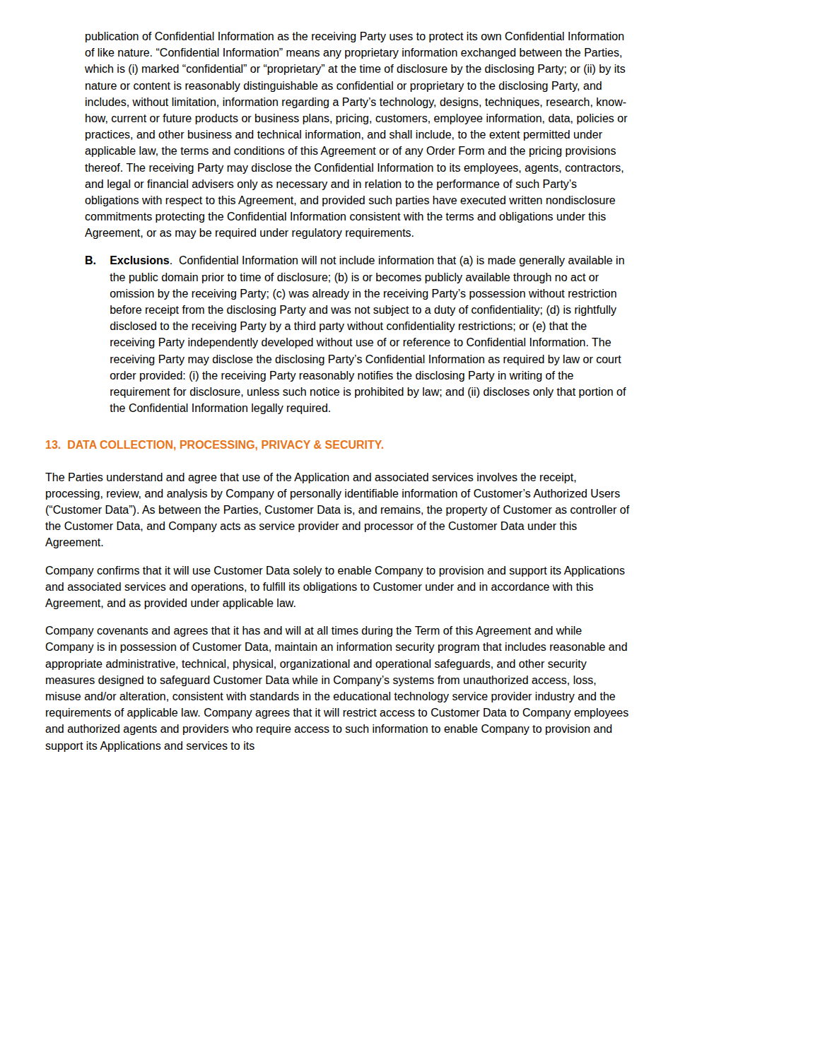publication of Confidential Information as the receiving Party uses to protect its own Confidential Information of like nature. “Confidential Information” means any proprietary information exchanged between the Parties, which is (i) marked “confidential” or “proprietary” at the time of disclosure by the disclosing Party; or (ii) by its nature or content is reasonably distinguishable as confidential or proprietary to the disclosing Party, and includes, without limitation, information regarding a Party’s technology, designs, techniques, research, know-how, current or future products or business plans, pricing, customers, employee information, data, policies or practices, and other business and technical information, and shall include, to the extent permitted under applicable law, the terms and conditions of this Agreement or of any Order Form and the pricing provisions thereof. The receiving Party may disclose the Confidential Information to its employees, agents, contractors, and legal or financial advisers only as necessary and in relation to the performance of such Party’s obligations with respect to this Agreement, and provided such parties have executed written nondisclosure commitments protecting the Confidential Information consistent with the terms and obligations under this Agreement, or as may be required under regulatory requirements.
B. Exclusions. Confidential Information will not include information that (a) is made generally available in the public domain prior to time of disclosure; (b) is or becomes publicly available through no act or omission by the receiving Party; (c) was already in the receiving Party’s possession without restriction before receipt from the disclosing Party and was not subject to a duty of confidentiality; (d) is rightfully disclosed to the receiving Party by a third party without confidentiality restrictions; or (e) that the receiving Party independently developed without use of or reference to Confidential Information. The receiving Party may disclose the disclosing Party’s Confidential Information as required by law or court order provided: (i) the receiving Party reasonably notifies the disclosing Party in writing of the requirement for disclosure, unless such notice is prohibited by law; and (ii) discloses only that portion of the Confidential Information legally required.
13. DATA COLLECTION, PROCESSING, PRIVACY & SECURITY.
The Parties understand and agree that use of the Application and associated services involves the receipt, processing, review, and analysis by Company of personally identifiable information of Customer’s Authorized Users (“Customer Data”). As between the Parties, Customer Data is, and remains, the property of Customer as controller of the Customer Data, and Company acts as service provider and processor of the Customer Data under this Agreement.
Company confirms that it will use Customer Data solely to enable Company to provision and support its Applications and associated services and operations, to fulfill its obligations to Customer under and in accordance with this Agreement, and as provided under applicable law.
Company covenants and agrees that it has and will at all times during the Term of this Agreement and while Company is in possession of Customer Data, maintain an information security program that includes reasonable and appropriate administrative, technical, physical, organizational and operational safeguards, and other security measures designed to safeguard Customer Data while in Company’s systems from unauthorized access, loss, misuse and/or alteration, consistent with standards in the educational technology service provider industry and the requirements of applicable law. Company agrees that it will restrict access to Customer Data to Company employees and authorized agents and providers who require access to such information to enable Company to provision and support its Applications and services to its